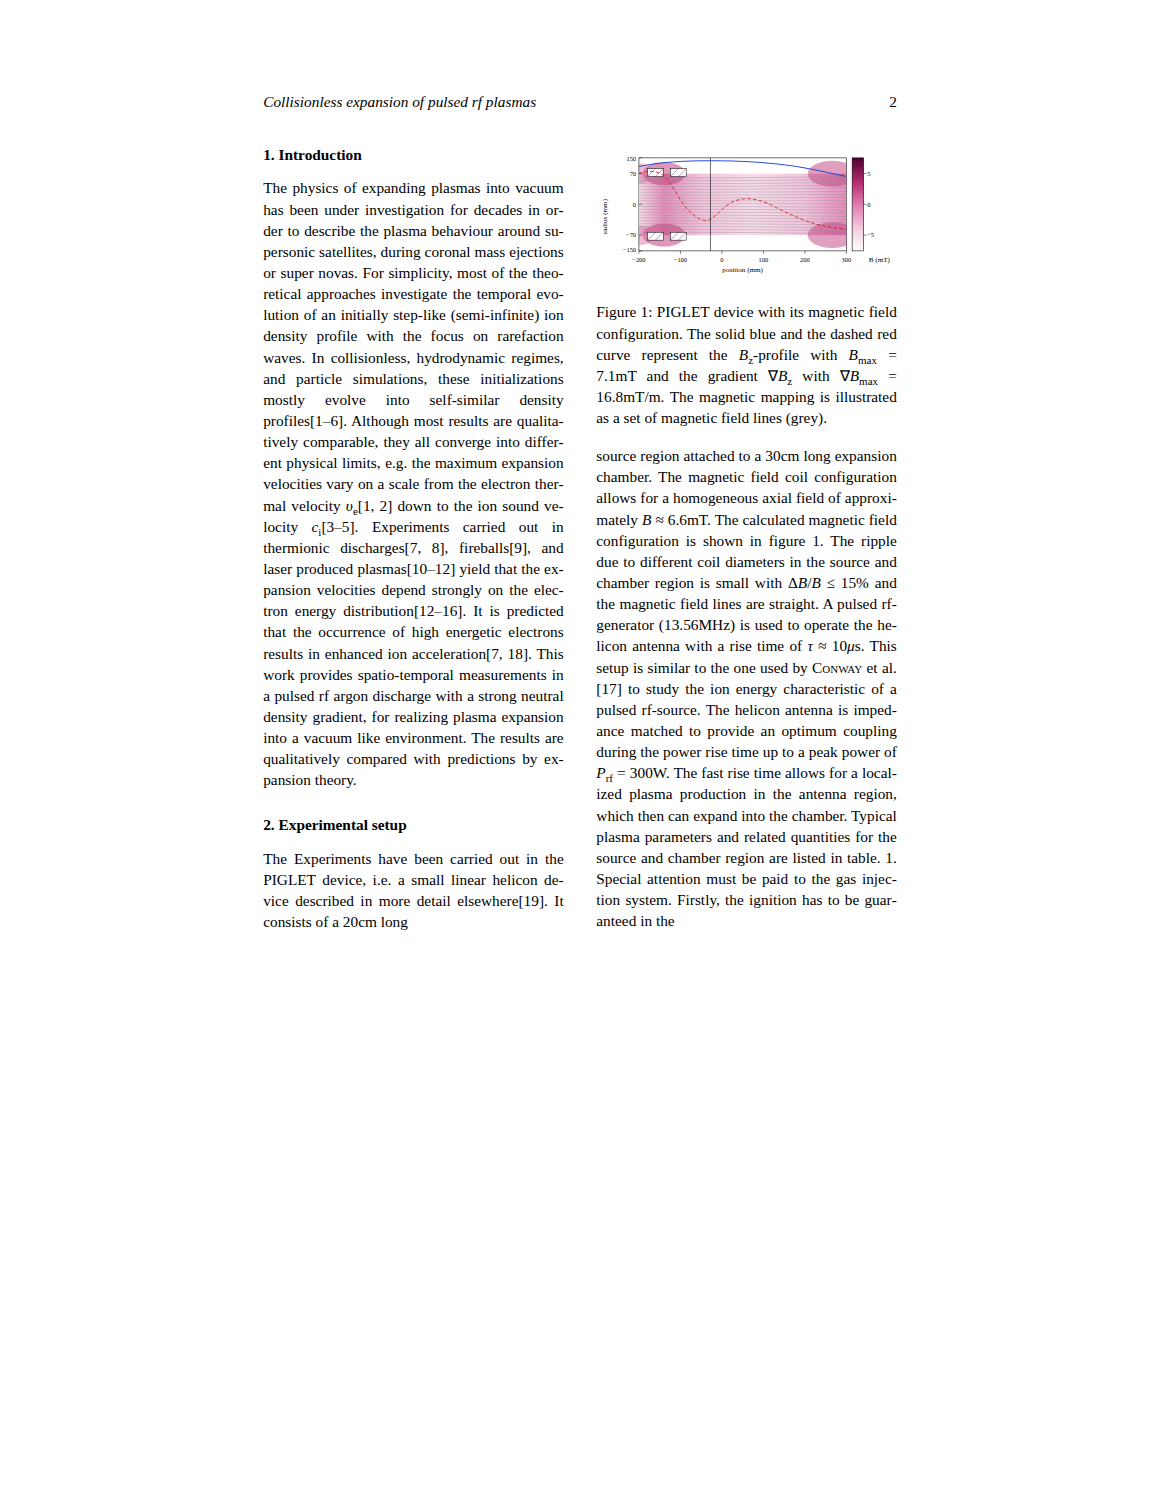Collisionless expansion of pulsed rf plasmas 2
1. Introduction
The physics of expanding plasmas into vacuum has been under investigation for decades in order to describe the plasma behaviour around supersonic satellites, during coronal mass ejections or super novas. For simplicity, most of the theoretical approaches investigate the temporal evolution of an initially step-like (semi-infinite) ion density profile with the focus on rarefaction waves. In collisionless, hydrodynamic regimes, and particle simulations, these initializations mostly evolve into self-similar density profiles[1–6]. Although most results are qualitatively comparable, they all converge into different physical limits, e.g. the maximum expansion velocities vary on a scale from the electron thermal velocity υe[1, 2] down to the ion sound velocity ci[3–5]. Experiments carried out in thermionic discharges[7, 8], fireballs[9], and laser produced plasmas[10–12] yield that the expansion velocities depend strongly on the electron energy distribution[12–16]. It is predicted that the occurrence of high energetic electrons results in enhanced ion acceleration[7, 18]. This work provides spatio-temporal measurements in a pulsed rf argon discharge with a strong neutral density gradient, for realizing plasma expansion into a vacuum like environment. The results are qualitatively compared with predictions by expansion theory.
2. Experimental setup
The Experiments have been carried out in the PIGLET device, i.e. a small linear helicon device described in more detail elsewhere[19]. It consists of a 20cm long
radius (mm) 150 70 0 −70 −150 −200 −100 0 100 200 300 position (mm) 5 0 −5 B (mT)
Figure 1: PIGLET device with its magnetic field configuration. The solid blue and the dashed red curve represent the Bz-profile with Bmax = 7.1mT and the gradient ∇Bz with ∇Bmax = 16.8mT/m. The magnetic mapping is illustrated as a set of magnetic field lines (grey).
source region attached to a 30cm long expansion chamber. The magnetic field coil configuration allows for a homogeneous axial field of approximately B ≈ 6.6mT. The calculated magnetic field configuration is shown in figure 1. The ripple due to different coil diameters in the source and chamber region is small with ΔB/B ≤ 15% and the magnetic field lines are straight. A pulsed rf-generator (13.56MHz) is used to operate the helicon antenna with a rise time of τ ≈ 10μs. This setup is similar to the one used by Conway et al.[17] to study the ion energy characteristic of a pulsed rf-source. The helicon antenna is impedance matched to provide an optimum coupling during the power rise time up to a peak power of Prf = 300W. The fast rise time allows for a localized plasma production in the antenna region, which then can expand into the chamber. Typical plasma parameters and related quantities for the source and chamber region are listed in table. 1. Special attention must be paid to the gas injection system. Firstly, the ignition has to be guaranteed in the